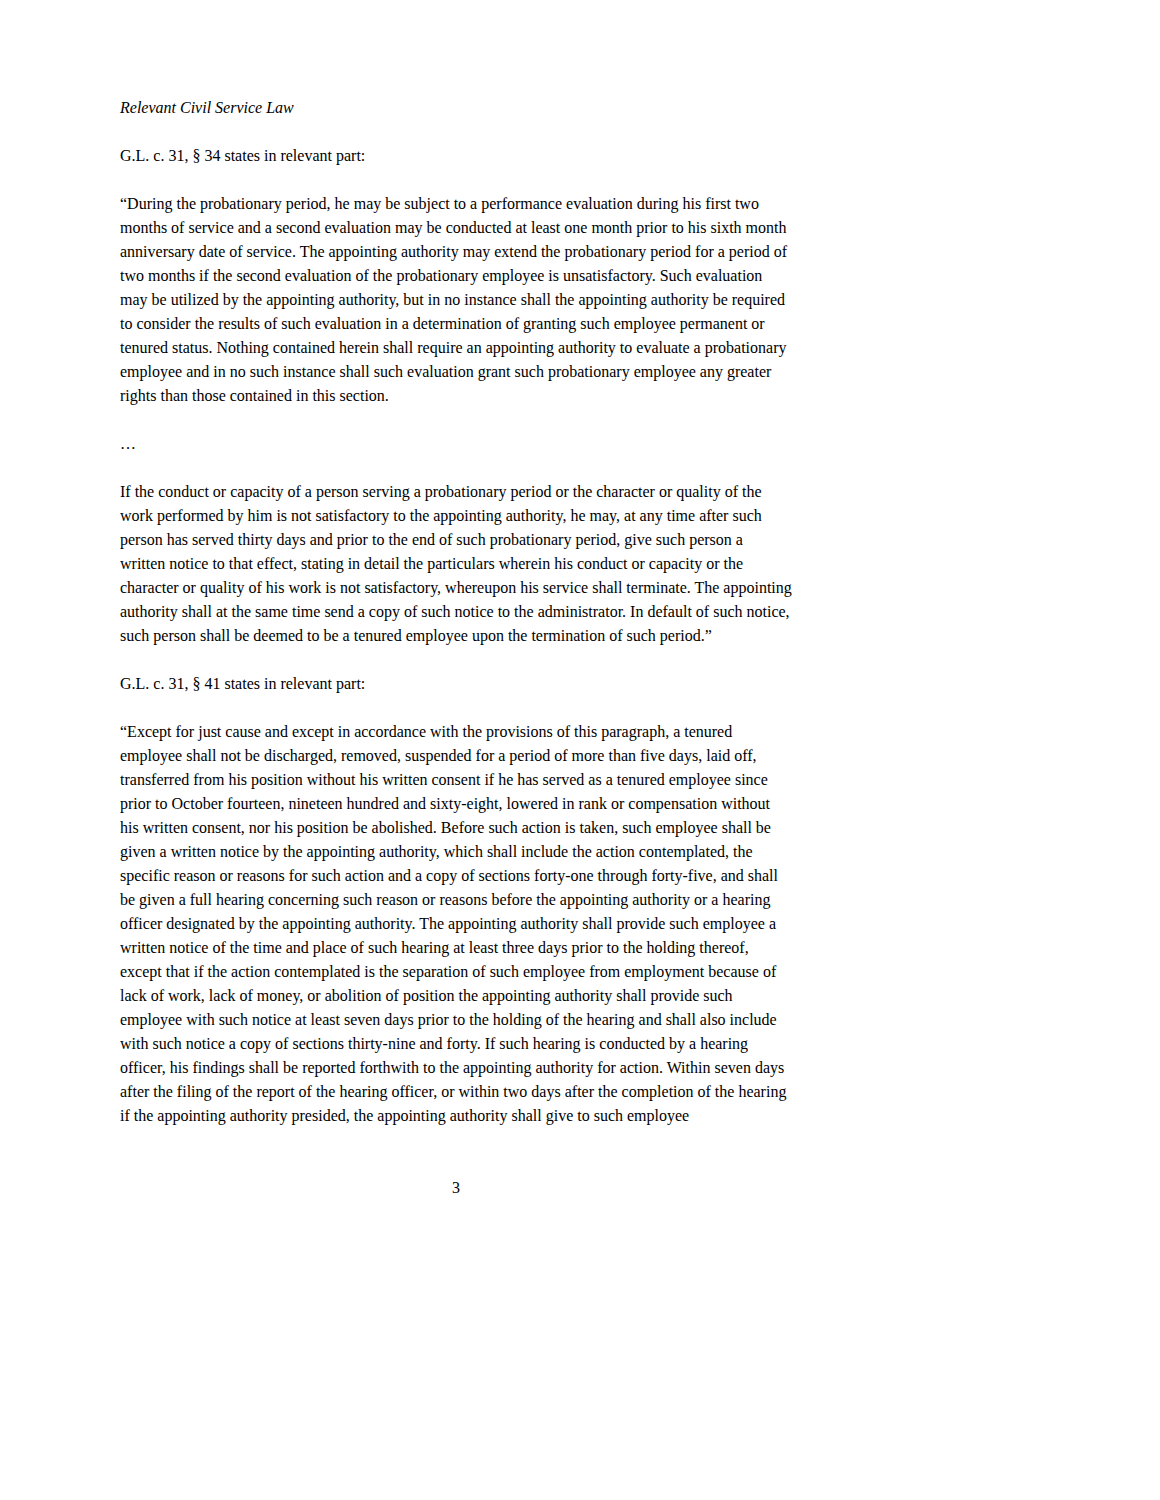Relevant Civil Service Law
G.L. c. 31, § 34 states in relevant part:
“During the probationary period, he may be subject to a performance evaluation during his first two months of service and a second evaluation may be conducted at least one month prior to his sixth month anniversary date of service. The appointing authority may extend the probationary period for a period of two months if the second evaluation of the probationary employee is unsatisfactory. Such evaluation may be utilized by the appointing authority, but in no instance shall the appointing authority be required to consider the results of such evaluation in a determination of granting such employee permanent or tenured status. Nothing contained herein shall require an appointing authority to evaluate a probationary employee and in no such instance shall such evaluation grant such probationary employee any greater rights than those contained in this section.
…
If the conduct or capacity of a person serving a probationary period or the character or quality of the work performed by him is not satisfactory to the appointing authority, he may, at any time after such person has served thirty days and prior to the end of such probationary period, give such person a written notice to that effect, stating in detail the particulars wherein his conduct or capacity or the character or quality of his work is not satisfactory, whereupon his service shall terminate. The appointing authority shall at the same time send a copy of such notice to the administrator. In default of such notice, such person shall be deemed to be a tenured employee upon the termination of such period.”
G.L. c. 31, § 41 states in relevant part:
“Except for just cause and except in accordance with the provisions of this paragraph, a tenured employee shall not be discharged, removed, suspended for a period of more than five days, laid off, transferred from his position without his written consent if he has served as a tenured employee since prior to October fourteen, nineteen hundred and sixty-eight, lowered in rank or compensation without his written consent, nor his position be abolished. Before such action is taken, such employee shall be given a written notice by the appointing authority, which shall include the action contemplated, the specific reason or reasons for such action and a copy of sections forty-one through forty-five, and shall be given a full hearing concerning such reason or reasons before the appointing authority or a hearing officer designated by the appointing authority. The appointing authority shall provide such employee a written notice of the time and place of such hearing at least three days prior to the holding thereof, except that if the action contemplated is the separation of such employee from employment because of lack of work, lack of money, or abolition of position the appointing authority shall provide such employee with such notice at least seven days prior to the holding of the hearing and shall also include with such notice a copy of sections thirty-nine and forty. If such hearing is conducted by a hearing officer, his findings shall be reported forthwith to the appointing authority for action. Within seven days after the filing of the report of the hearing officer, or within two days after the completion of the hearing if the appointing authority presided, the appointing authority shall give to such employee
3